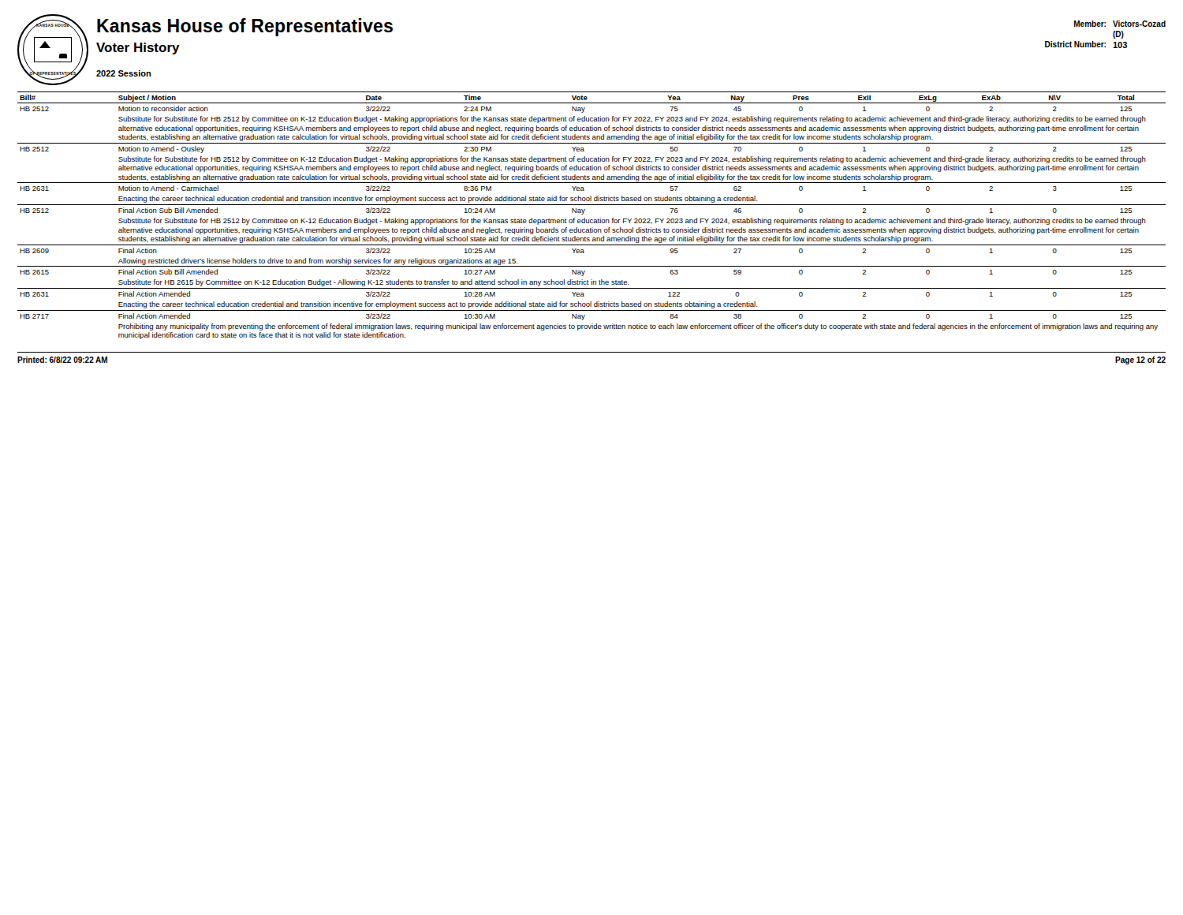KANSAS HOUSE
OF REPRESENTATIVES
Kansas House of Representatives
Voter History
2022 Session
| Member: | Victors-Cozad |
| | (D) |
| District Number: | 103 |
| Bill# | Subject / Motion | Date | Time | Vote | Yea | Nay | Pres | ExII | ExLg | ExAb | N\V | Total |
| --- | --- | --- | --- | --- | --- | --- | --- | --- | --- | --- | --- | --- |
| HB 2512 | Motion to reconsider action | 3/22/22 | 2:24 PM | Nay | 75 | 45 | 0 | 1 | 0 | 2 | 2 | 125 |
| | Substitute for Substitute for HB 2512 by Committee on K-12 Education Budget - Making appropriations for the Kansas state department of education for FY 2022, FY 2023 and FY 2024, establishing requirements relating to academic achievement and third-grade literacy, authorizing credits to be earned through alternative educational opportunities, requiring KSHSAA members and employees to report child abuse and neglect, requiring boards of education of school districts to consider district needs assessments and academic assessments when approving district budgets, authorizing part-time enrollment for certain students, establishing an alternative graduation rate calculation for virtual schools, providing virtual school state aid for credit deficient students and amending the age of initial eligibility for the tax credit for low income students scholarship program. |
| HB 2512 | Motion to Amend - Ousley | 3/22/22 | 2:30 PM | Yea | 50 | 70 | 0 | 1 | 0 | 2 | 2 | 125 |
| | Substitute for Substitute for HB 2512 by Committee on K-12 Education Budget - Making appropriations for the Kansas state department of education for FY 2022, FY 2023 and FY 2024, establishing requirements relating to academic achievement and third-grade literacy, authorizing credits to be earned through alternative educational opportunities, requiring KSHSAA members and employees to report child abuse and neglect, requiring boards of education of school districts to consider district needs assessments and academic assessments when approving district budgets, authorizing part-time enrollment for certain students, establishing an alternative graduation rate calculation for virtual schools, providing virtual school state aid for credit deficient students and amending the age of initial eligibility for the tax credit for low income students scholarship program. |
| HB 2631 | Motion to Amend - Carmichael | 3/22/22 | 8:36 PM | Yea | 57 | 62 | 0 | 1 | 0 | 2 | 3 | 125 |
| | Enacting the career technical education credential and transition incentive for employment success act to provide additional state aid for school districts based on students obtaining a credential. |
| HB 2512 | Final Action Sub Bill Amended | 3/23/22 | 10:24 AM | Nay | 76 | 46 | 0 | 2 | 0 | 1 | 0 | 125 |
| | Substitute for Substitute for HB 2512 by Committee on K-12 Education Budget - Making appropriations for the Kansas state department of education for FY 2022, FY 2023 and FY 2024, establishing requirements relating to academic achievement and third-grade literacy, authorizing credits to be earned through alternative educational opportunities, requiring KSHSAA members and employees to report child abuse and neglect, requiring boards of education of school districts to consider district needs assessments and academic assessments when approving district budgets, authorizing part-time enrollment for certain students, establishing an alternative graduation rate calculation for virtual schools, providing virtual school state aid for credit deficient students and amending the age of initial eligibility for the tax credit for low income students scholarship program. |
| HB 2609 | Final Action | 3/23/22 | 10:25 AM | Yea | 95 | 27 | 0 | 2 | 0 | 1 | 0 | 125 |
| | Allowing restricted driver's license holders to drive to and from worship services for any religious organizations at age 15. |
| HB 2615 | Final Action Sub Bill Amended | 3/23/22 | 10:27 AM | Nay | 63 | 59 | 0 | 2 | 0 | 1 | 0 | 125 |
| | Substitute for HB 2615 by Committee on K-12 Education Budget - Allowing K-12 students to transfer to and attend school in any school district in the state. |
| HB 2631 | Final Action Amended | 3/23/22 | 10:28 AM | Yea | 122 | 0 | 0 | 2 | 0 | 1 | 0 | 125 |
| | Enacting the career technical education credential and transition incentive for employment success act to provide additional state aid for school districts based on students obtaining a credential. |
| HB 2717 | Final Action Amended | 3/23/22 | 10:30 AM | Nay | 84 | 38 | 0 | 2 | 0 | 1 | 0 | 125 |
| | Prohibiting any municipality from preventing the enforcement of federal immigration laws, requiring municipal law enforcement agencies to provide written notice to each law enforcement officer of the officer's duty to cooperate with state and federal agencies in the enforcement of immigration laws and requiring any municipal identification card to state on its face that it is not valid for state identification. |
Printed: 6/8/22 09:22 AM
Page 12 of 22